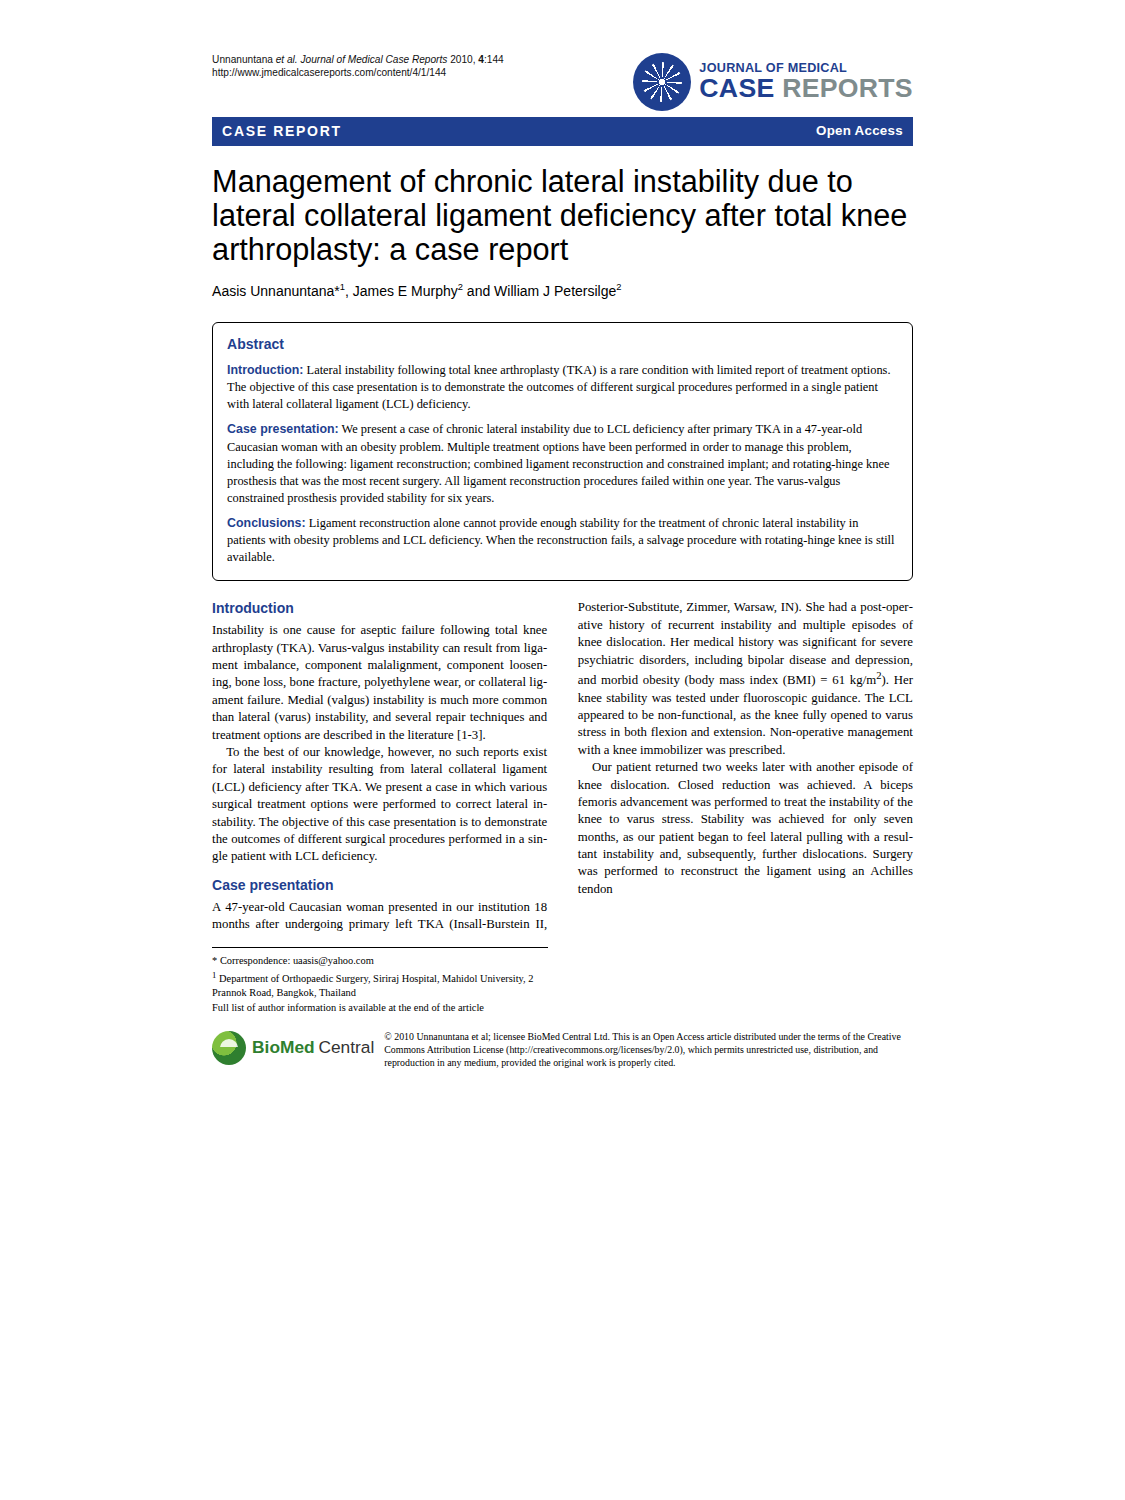Unnanuntana et al. Journal of Medical Case Reports 2010, 4:144
http://www.jmedicalcasereports.com/content/4/1/144
JOURNAL OF MEDICAL
CASE REPORTS
CASE REPORT Open Access
Management of chronic lateral instability due to lateral collateral ligament deficiency after total knee arthroplasty: a case report
Aasis Unnanuntana*1, James E Murphy2 and William J Petersilge2
Abstract
Introduction: Lateral instability following total knee arthroplasty (TKA) is a rare condition with limited report of treatment options. The objective of this case presentation is to demonstrate the outcomes of different surgical procedures performed in a single patient with lateral collateral ligament (LCL) deficiency.
Case presentation: We present a case of chronic lateral instability due to LCL deficiency after primary TKA in a 47-year-old Caucasian woman with an obesity problem. Multiple treatment options have been performed in order to manage this problem, including the following: ligament reconstruction; combined ligament reconstruction and constrained implant; and rotating-hinge knee prosthesis that was the most recent surgery. All ligament reconstruction procedures failed within one year. The varus-valgus constrained prosthesis provided stability for six years.
Conclusions: Ligament reconstruction alone cannot provide enough stability for the treatment of chronic lateral instability in patients with obesity problems and LCL deficiency. When the reconstruction fails, a salvage procedure with rotating-hinge knee is still available.
Introduction
Instability is one cause for aseptic failure following total knee arthroplasty (TKA). Varus-valgus instability can result from ligament imbalance, component malalignment, component loosening, bone loss, bone fracture, polyethylene wear, or collateral ligament failure. Medial (valgus) instability is much more common than lateral (varus) instability, and several repair techniques and treatment options are described in the literature [1-3].
To the best of our knowledge, however, no such reports exist for lateral instability resulting from lateral collateral ligament (LCL) deficiency after TKA. We present a case in which various surgical treatment options were performed to correct lateral instability. The objective of this case presentation is to demonstrate the outcomes of different surgical procedures performed in a single patient with LCL deficiency.
Case presentation
A 47-year-old Caucasian woman presented in our institution 18 months after undergoing primary left TKA (Insall-Burstein II, Posterior-Substitute, Zimmer, Warsaw, IN). She had a post-operative history of recurrent instability and multiple episodes of knee dislocation. Her medical history was significant for severe psychiatric disorders, including bipolar disease and depression, and morbid obesity (body mass index (BMI) = 61 kg/m2). Her knee stability was tested under fluoroscopic guidance. The LCL appeared to be non-functional, as the knee fully opened to varus stress in both flexion and extension. Non-operative management with a knee immobilizer was prescribed.
Our patient returned two weeks later with another episode of knee dislocation. Closed reduction was achieved. A biceps femoris advancement was performed to treat the instability of the knee to varus stress. Stability was achieved for only seven months, as our patient began to feel lateral pulling with a resultant instability and, subsequently, further dislocations. Surgery was performed to reconstruct the ligament using an Achilles tendon
* Correspondence: uaasis@yahoo.com
1 Department of Orthopaedic Surgery, Siriraj Hospital, Mahidol University, 2 Prannok Road, Bangkok, Thailand
Full list of author information is available at the end of the article
BioMed Central
© 2010 Unnanuntana et al; licensee BioMed Central Ltd. This is an Open Access article distributed under the terms of the Creative Commons Attribution License (http://creativecommons.org/licenses/by/2.0), which permits unrestricted use, distribution, and reproduction in any medium, provided the original work is properly cited.